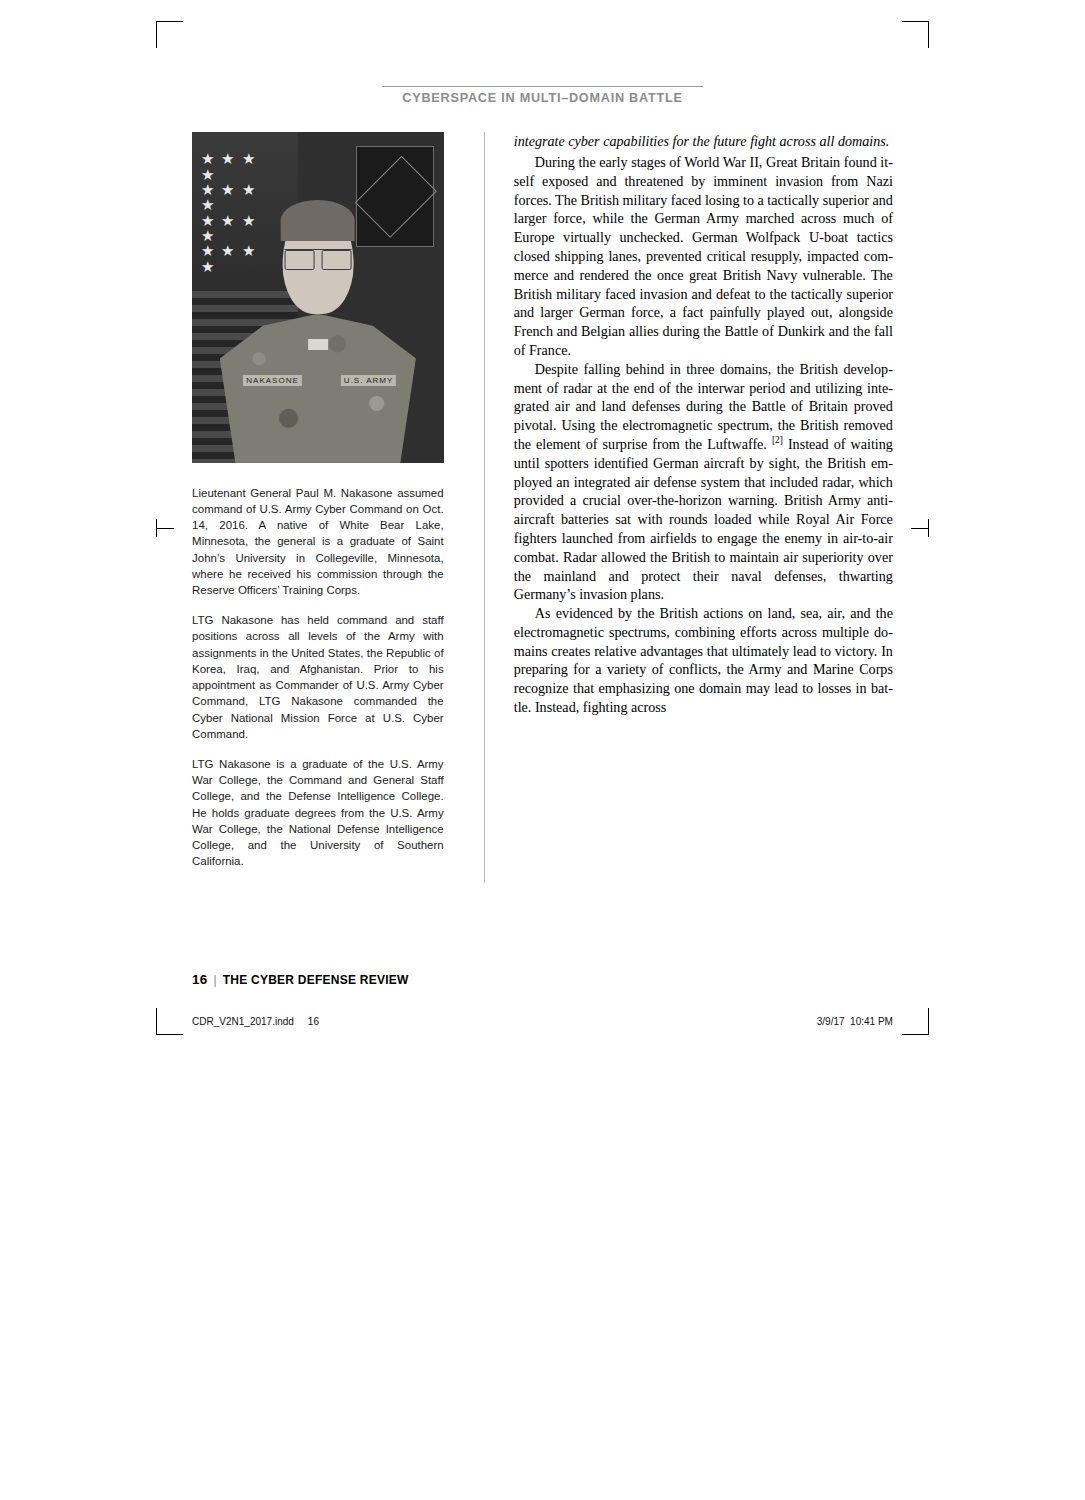CYBERSPACE IN MULTI–DOMAIN BATTLE
★ ★ ★ ★
★ ★ ★ ★
★ ★ ★ ★
★ ★ ★ ★
NAKASONE
U.S. ARMY
Lieutenant General Paul M. Nakasone assumed command of U.S. Army Cyber Command on Oct. 14, 2016. A native of White Bear Lake, Minnesota, the general is a graduate of Saint John’s University in Collegeville, Minnesota, where he received his commission through the Reserve Officers’ Training Corps.
LTG Nakasone has held command and staff positions across all levels of the Army with assignments in the United States, the Republic of Korea, Iraq, and Afghanistan. Prior to his appointment as Commander of U.S. Army Cyber Command, LTG Nakasone commanded the Cyber National Mission Force at U.S. Cyber Command.
LTG Nakasone is a graduate of the U.S. Army War College, the Command and General Staff College, and the Defense Intelligence College. He holds graduate degrees from the U.S. Army War College, the National Defense Intelligence College, and the University of Southern California.
integrate cyber capabilities for the future fight across all domains.
During the early stages of World War II, Great Britain found itself exposed and threatened by imminent invasion from Nazi forces. The British military faced losing to a tactically superior and larger force, while the German Army marched across much of Europe virtually unchecked. German Wolfpack U-boat tactics closed shipping lanes, prevented critical resupply, impacted commerce and rendered the once great British Navy vulnerable. The British military faced invasion and defeat to the tactically superior and larger German force, a fact painfully played out, alongside French and Belgian allies during the Battle of Dunkirk and the fall of France.
Despite falling behind in three domains, the British development of radar at the end of the interwar period and utilizing integrated air and land defenses during the Battle of Britain proved pivotal. Using the electromagnetic spectrum, the British removed the element of surprise from the Luftwaffe. [2] Instead of waiting until spotters identified German aircraft by sight, the British employed an integrated air defense system that included radar, which provided a crucial over-the-horizon warning. British Army anti-aircraft batteries sat with rounds loaded while Royal Air Force fighters launched from airfields to engage the enemy in air-to-air combat. Radar allowed the British to maintain air superiority over the mainland and protect their naval defenses, thwarting Germany’s invasion plans.
As evidenced by the British actions on land, sea, air, and the electromagnetic spectrums, combining efforts across multiple domains creates relative advantages that ultimately lead to victory. In preparing for a variety of conflicts, the Army and Marine Corps recognize that emphasizing one domain may lead to losses in battle. Instead, fighting across
16|THE CYBER DEFENSE REVIEW
CDR_V2N1_2017.indd 16
3/9/17 10:41 PM